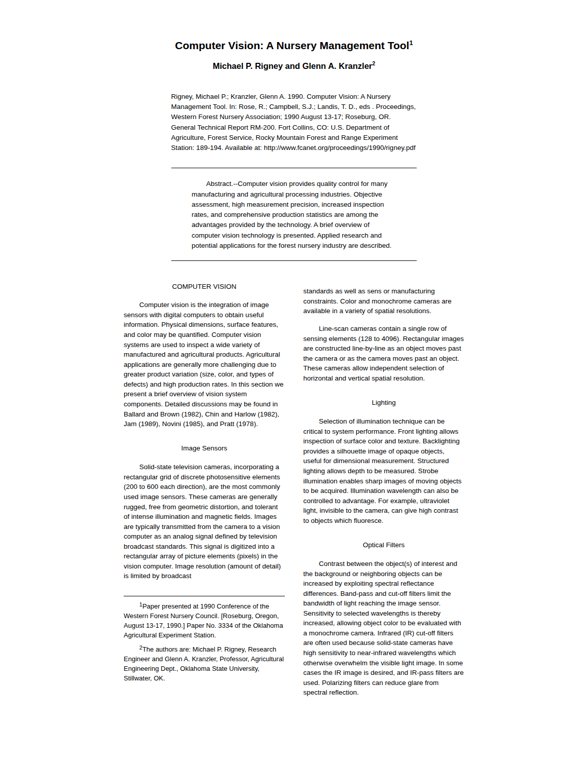Computer Vision: A Nursery Management Tool1
Michael P. Rigney and Glenn A. Kranzler2
Rigney, Michael P.; Kranzler, Glenn A. 1990. Computer Vision: A Nursery Management Tool. In: Rose, R.; Campbell, S.J.; Landis, T. D., eds . Proceedings, Western Forest Nursery Association; 1990 August 13-17; Roseburg, OR. General Technical Report RM-200. Fort Collins, CO: U.S. Department of Agriculture, Forest Service, Rocky Mountain Forest and Range Experiment Station: 189-194. Available at: http://www.fcanet.org/proceedings/1990/rigney.pdf
Abstract.--Computer vision provides quality control for many manufacturing and agricultural processing industries. Objective assessment, high measurement precision, increased inspection rates, and comprehensive production statistics are among the advantages provided by the technology. A brief overview of computer vision technology is presented. Applied research and potential applications for the forest nursery industry are described.
COMPUTER VISION
Computer vision is the integration of image sensors with digital computers to obtain useful information. Physical dimensions, surface features, and color may be quantified. Computer vision systems are used to inspect a wide variety of manufactured and agricultural products. Agricultural applications are generally more challenging due to greater product variation (size, color, and types of defects) and high production rates. In this section we present a brief overview of vision system components. Detailed discussions may be found in Ballard and Brown (1982), Chin and Harlow (1982), Jam (1989), Novini (1985), and Pratt (1978).
Image Sensors
Solid-state television cameras, incorporating a rectangular grid of discrete photosensitive elements (200 to 600 each direction), are the most commonly used image sensors. These cameras are generally rugged, free from geometric distortion, and tolerant of intense illumination and magnetic fields. Images are typically transmitted from the camera to a vision computer as an analog signal defined by television broadcast standards. This signal is digitized into a rectangular array of picture elements (pixels) in the vision computer. Image resolution (amount of detail) is limited by broadcast
1Paper presented at 1990 Conference of the Western Forest Nursery Council. [Roseburg, Oregon, August 13-17, 1990.] Paper No. 3334 of the Oklahoma Agricultural Experiment Station.
2The authors are: Michael P. Rigney, Research Engineer and Glenn A. Kranzler, Professor, Agricultural Engineering Dept., Oklahoma State University, Stillwater, OK.
standards as well as sens or manufacturing constraints. Color and monochrome cameras are available in a variety of spatial resolutions.
Line-scan cameras contain a single row of sensing elements (128 to 4096). Rectangular images are constructed line-by-line as an object moves past the camera or as the camera moves past an object. These cameras allow independent selection of horizontal and vertical spatial resolution.
Lighting
Selection of illumination technique can be critical to system performance. Front lighting allows inspection of surface color and texture. Backlighting provides a silhouette image of opaque objects, useful for dimensional measurement. Structured lighting allows depth to be measured. Strobe illumination enables sharp images of moving objects to be acquired. Illumination wavelength can also be controlled to advantage. For example, ultraviolet light, invisible to the camera, can give high contrast to objects which fluoresce.
Optical Filters
Contrast between the object(s) of interest and the background or neighboring objects can be increased by exploiting spectral reflectance differences. Band-pass and cut-off filters limit the bandwidth of light reaching the image sensor. Sensitivity to selected wavelengths is thereby increased, allowing object color to be evaluated with a monochrome camera. Infrared (IR) cut-off filters are often used because solid-state cameras have high sensitivity to near-infrared wavelengths which otherwise overwhelm the visible light image. In some cases the IR image is desired, and IR-pass filters are used. Polarizing filters can reduce glare from spectral reflection.